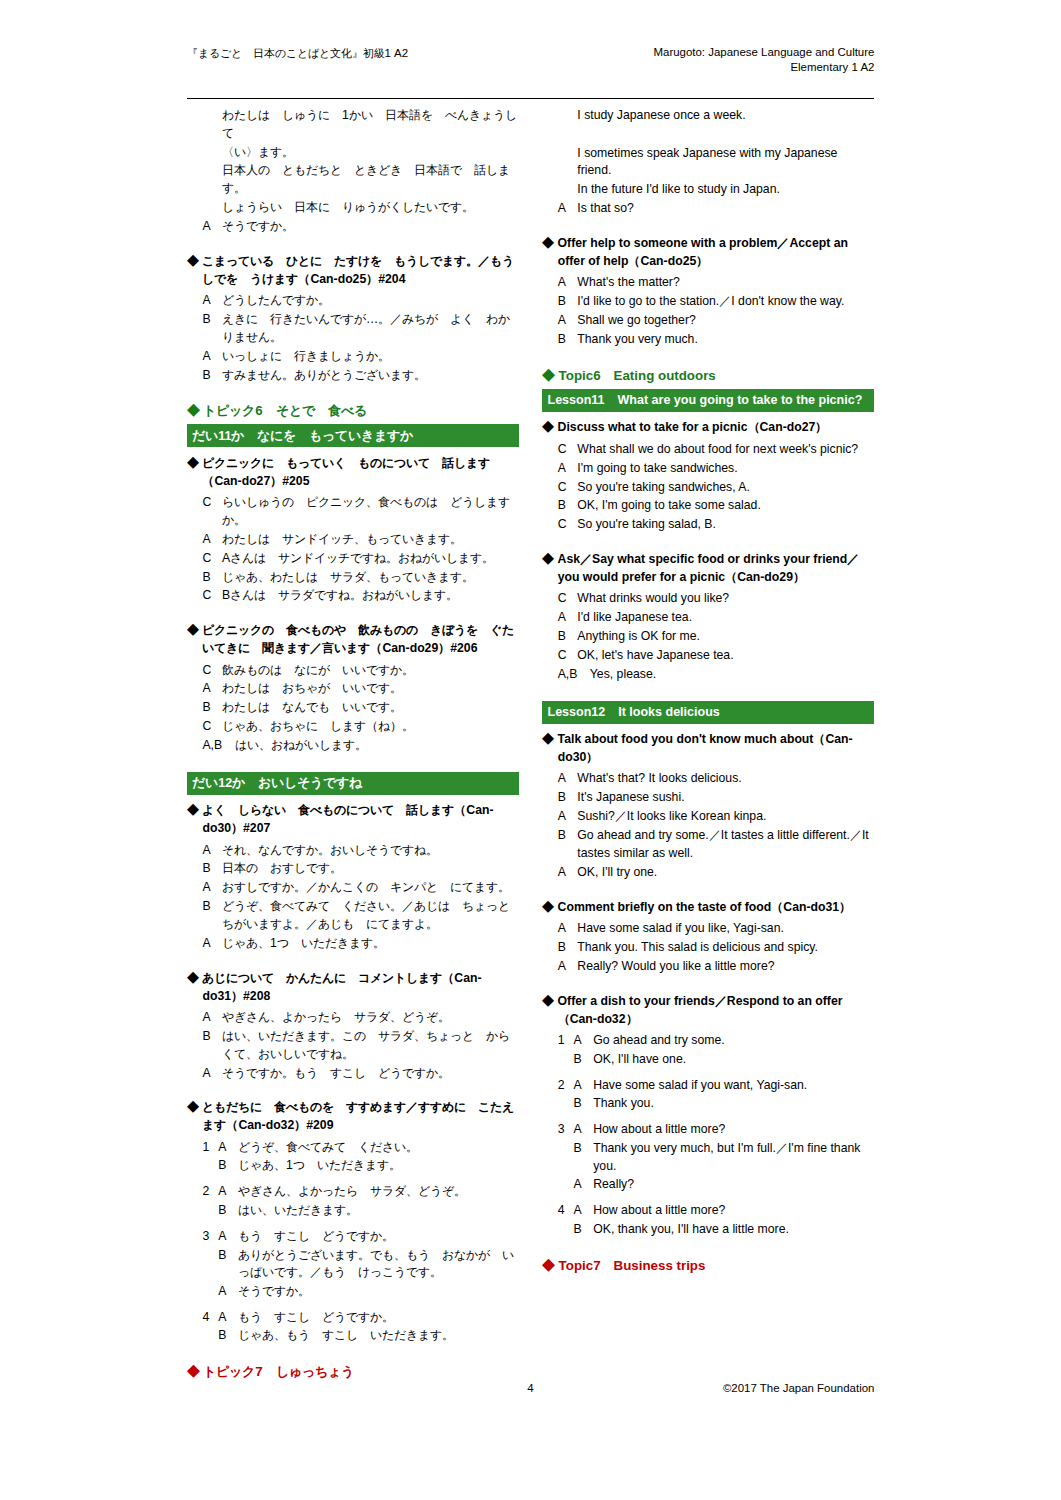『まるごと　日本のことばと文化』初級1 A2
Marugoto: Japanese Language and Culture
Elementary 1 A2
わたしは　しゅうに　1かい　日本語を　べんきょうして
〈い〉ます。
日本人の　ともだちと　ときどき　日本語で　話します。
しょうらい　日本に　りゅうがくしたいです。
Aそうですか。
◆こまっている　ひとに　たすけを　もうしでます。／もうしでを　うけます（Can-do25）#204
Aどうしたんですか。
Bえきに　行きたいんですが…。／みちが　よく　わかりません。
Aいっしょに　行きましょうか。
Bすみません。ありがとうございます。
◆トピック6　そとで　食べる
だい11か　なにを　もっていきますか
◆ピクニックに　もっていく　ものについて　話します（Can-do27）#205
Cらいしゅうの　ピクニック、食べものは　どうしますか。
Aわたしは　サンドイッチ、もっていきます。
CAさんは　サンドイッチですね。おねがいします。
Bじゃあ、わたしは　サラダ、もっていきます。
CBさんは　サラダですね。おねがいします。
◆ピクニックの　食べものや　飲みものの　きぼうを　ぐたいてきに　聞きます／言います（Can-do29）#206
C飲みものは　なにが　いいですか。
Aわたしは　おちゃが　いいです。
Bわたしは　なんでも　いいです。
Cじゃあ、おちゃに　します（ね）。
A,B はい、おねがいします。
だい12か　おいしそうですね
◆よく　しらない　食べものについて　話します（Can-do30）#207
Aそれ、なんですか。おいしそうですね。
B日本の　おすしです。
Aおすしですか。／かんこくの　キンパと　にてます。
Bどうぞ、食べてみて　ください。／あじは　ちょっと　ちがいますよ。／あじも　にてますよ。
Aじゃあ、1つ　いただきます。
◆あじについて　かんたんに　コメントします（Can-do31）#208
Aやぎさん、よかったら　サラダ、どうぞ。
Bはい、いただきます。この　サラダ、ちょっと　からくて、おいしいですね。
Aそうですか。もう　すこし　どうですか。
◆ともだちに　食べものを　すすめます／すすめに　こたえます（Can-do32）#209
1 Aどうぞ、食べてみて　ください。
Bじゃあ、1つ　いただきます。
2 Aやぎさん、よかったら　サラダ、どうぞ。
Bはい、いただきます。
3 Aもう　すこし　どうですか。
Bありがとうございます。でも、もう　おなかが　いっぱいです。／もう　けっこうです。
Aそうですか。
4 Aもう　すこし　どうですか。
Bじゃあ、もう　すこし　いただきます。
◆トピック7　しゅっちょう
I study Japanese once a week.
I sometimes speak Japanese with my Japanese friend.
In the future I'd like to study in Japan.
AIs that so?
◆Offer help to someone with a problem／Accept an offer of help（Can-do25）
AWhat's the matter?
BI'd like to go to the station.／I don't know the way.
AShall we go together?
BThank you very much.
◆Topic6　Eating outdoors
Lesson11　What are you going to take to the picnic?
◆Discuss what to take for a picnic（Can-do27）
CWhat shall we do about food for next week's picnic?
AI'm going to take sandwiches.
CSo you're taking sandwiches, A.
BOK, I'm going to take some salad.
CSo you're taking salad, B.
◆Ask／Say what specific food or drinks your friend／you would prefer for a picnic（Can-do29）
CWhat drinks would you like?
AI'd like Japanese tea.
BAnything is OK for me.
COK, let's have Japanese tea.
A,B Yes, please.
Lesson12　It looks delicious
◆Talk about food you don't know much about（Can-do30）
AWhat's that? It looks delicious.
BIt's Japanese sushi.
ASushi?／It looks like Korean kinpa.
BGo ahead and try some.／It tastes a little different.／It tastes similar as well.
AOK, I'll try one.
◆Comment briefly on the taste of food（Can-do31）
AHave some salad if you like, Yagi-san.
BThank you. This salad is delicious and spicy.
AReally? Would you like a little more?
◆Offer a dish to your friends／Respond to an offer（Can-do32）
1 AGo ahead and try some.
BOK, I'll have one.
2 AHave some salad if you want, Yagi-san.
BThank you.
3 AHow about a little more?
BThank you very much, but I'm full.／I'm fine thank you.
AReally?
4 AHow about a little more?
BOK, thank you, I'll have a little more.
◆Topic7　Business trips
4
©2017 The Japan Foundation